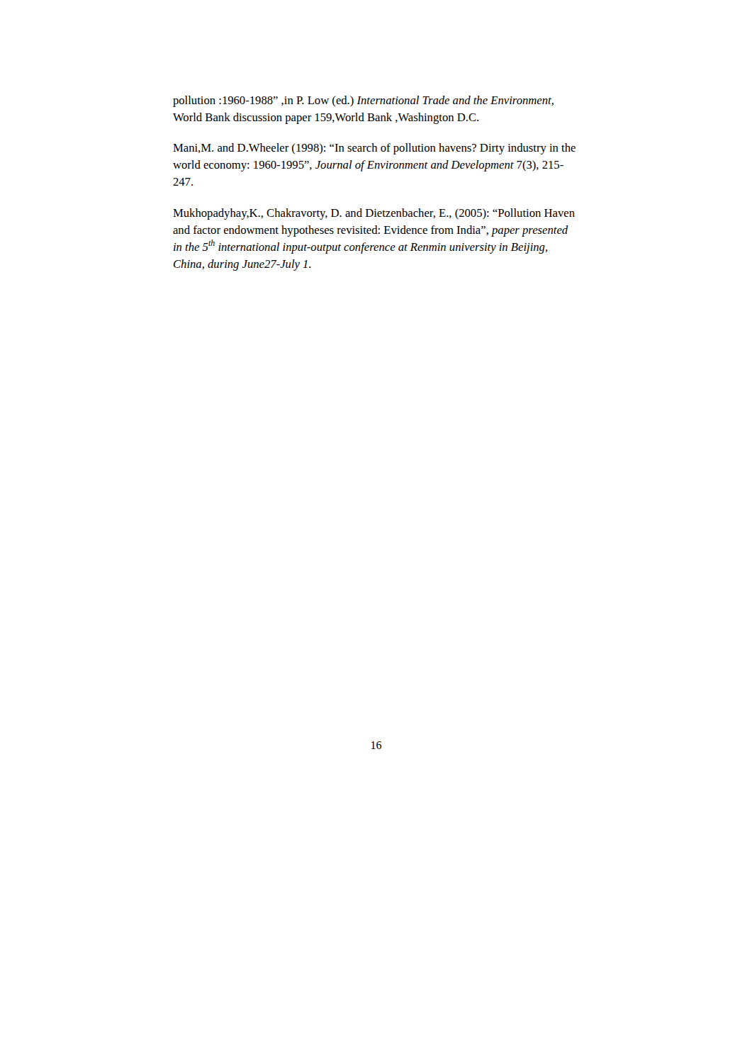pollution :1960-1988” ,in P. Low (ed.) International Trade and the Environment, World Bank discussion paper 159,World Bank ,Washington D.C.
Mani,M. and D.Wheeler (1998): “In search of pollution havens? Dirty industry in the world economy: 1960-1995”, Journal of Environment and Development 7(3), 215-247.
Mukhopadyhay,K., Chakravorty, D. and Dietzenbacher, E., (2005): “Pollution Haven and factor endowment hypotheses revisited: Evidence from India”, paper presented in the 5th international input-output conference at Renmin university in Beijing, China, during June27-July 1.
16